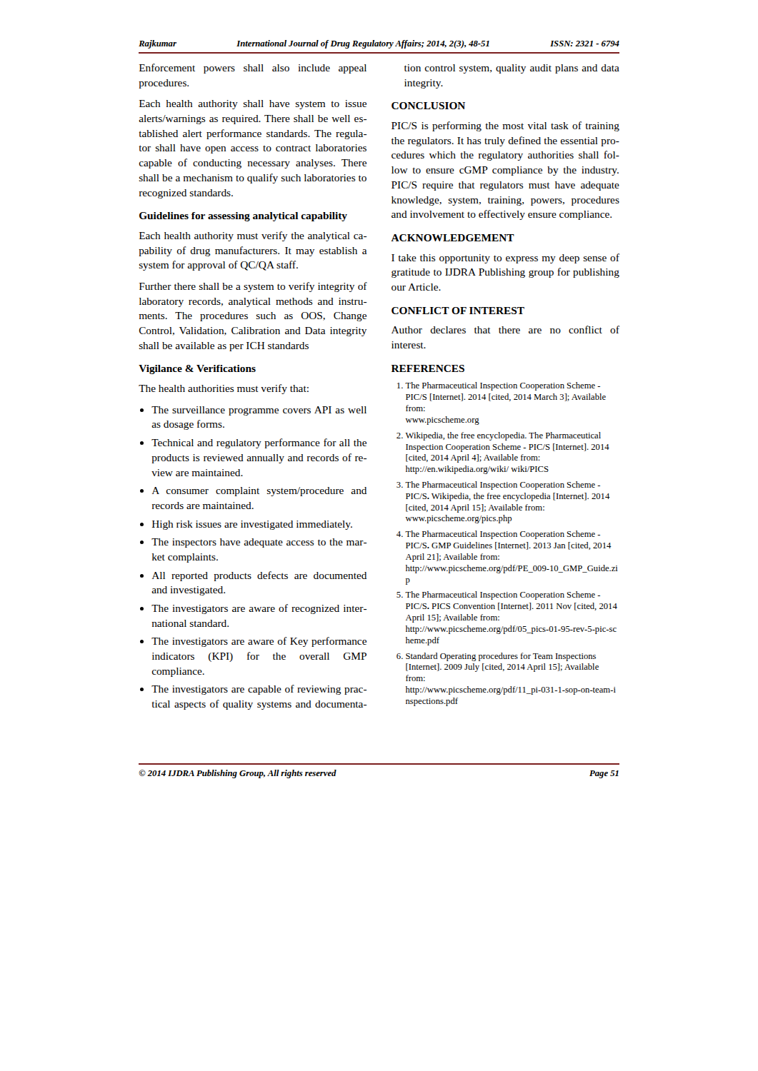Rajkumar
International Journal of Drug Regulatory Affairs; 2014, 2(3), 48-51
ISSN: 2321 - 6794
Enforcement powers shall also include appeal procedures.
Each health authority shall have system to issue alerts/warnings as required. There shall be well established alert performance standards. The regulator shall have open access to contract laboratories capable of conducting necessary analyses. There shall be a mechanism to qualify such laboratories to recognized standards.
Guidelines for assessing analytical capability
Each health authority must verify the analytical capability of drug manufacturers. It may establish a system for approval of QC/QA staff.
Further there shall be a system to verify integrity of laboratory records, analytical methods and instruments. The procedures such as OOS, Change Control, Validation, Calibration and Data integrity shall be available as per ICH standards
Vigilance & Verifications
The health authorities must verify that:
The surveillance programme covers API as well as dosage forms.
Technical and regulatory performance for all the products is reviewed annually and records of review are maintained.
A consumer complaint system/procedure and records are maintained.
High risk issues are investigated immediately.
The inspectors have adequate access to the market complaints.
All reported products defects are documented and investigated.
The investigators are aware of recognized international standard.
The investigators are aware of Key performance indicators (KPI) for the overall GMP compliance.
The investigators are capable of reviewing practical aspects of quality systems and documentation control system, quality audit plans and data integrity.
Conclusion
PIC/S is performing the most vital task of training the regulators. It has truly defined the essential procedures which the regulatory authorities shall follow to ensure cGMP compliance by the industry. PIC/S require that regulators must have adequate knowledge, system, training, powers, procedures and involvement to effectively ensure compliance.
Acknowledgement
I take this opportunity to express my deep sense of gratitude to IJDRA Publishing group for publishing our Article.
Conflict of Interest
Author declares that there are no conflict of interest.
References
The Pharmaceutical Inspection Cooperation Scheme - PIC/S [Internet]. 2014 [cited, 2014 March 3]; Available from:
www.picscheme.org
Wikipedia, the free encyclopedia. The Pharmaceutical Inspection Cooperation Scheme - PIC/S [Internet]. 2014 [cited, 2014 April 4]; Available from:
http://en.wikipedia.org/wiki/ wiki/PICS
The Pharmaceutical Inspection Cooperation Scheme - PIC/S. Wikipedia, the free encyclopedia [Internet]. 2014 [cited, 2014 April 15]; Available from:
www.picscheme.org/pics.php
The Pharmaceutical Inspection Cooperation Scheme - PIC/S. GMP Guidelines [Internet]. 2013 Jan [cited, 2014 April 21]; Available from:
http://www.picscheme.org/pdf/PE_009-10_GMP_Guide.zip
The Pharmaceutical Inspection Cooperation Scheme - PIC/S. PICS Convention [Internet]. 2011 Nov [cited, 2014 April 15]; Available from:
http://www.picscheme.org/pdf/05_pics-01-95-rev-5-pic-scheme.pdf
Standard Operating procedures for Team Inspections [Internet]. 2009 July [cited, 2014 April 15]; Available from:
http://www.picscheme.org/pdf/11_pi-031-1-sop-on-team-inspections.pdf
© 2014 IJDRA Publishing Group, All rights reserved
Page 51